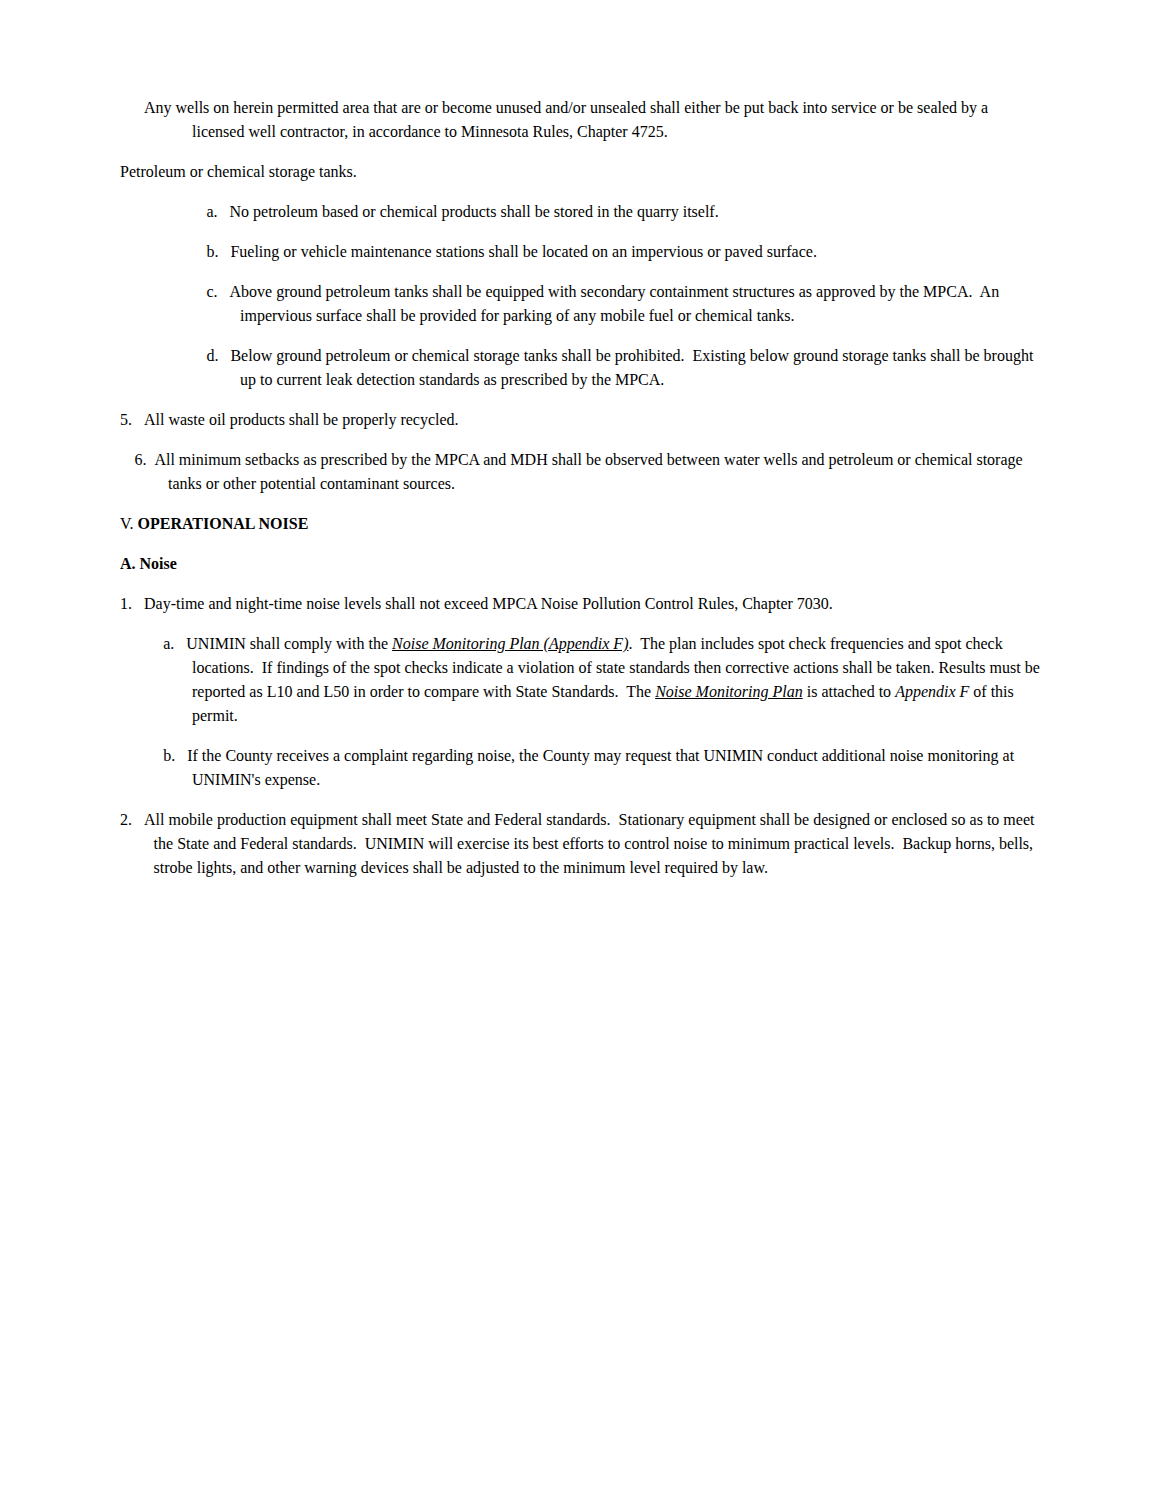Any wells on herein permitted area that are or become unused and/or unsealed shall either be put back into service or be sealed by a licensed well contractor, in accordance to Minnesota Rules, Chapter 4725.
Petroleum or chemical storage tanks.
a. No petroleum based or chemical products shall be stored in the quarry itself.
b. Fueling or vehicle maintenance stations shall be located on an impervious or paved surface.
c. Above ground petroleum tanks shall be equipped with secondary containment structures as approved by the MPCA. An impervious surface shall be provided for parking of any mobile fuel or chemical tanks.
d. Below ground petroleum or chemical storage tanks shall be prohibited. Existing below ground storage tanks shall be brought up to current leak detection standards as prescribed by the MPCA.
5. All waste oil products shall be properly recycled.
6. All minimum setbacks as prescribed by the MPCA and MDH shall be observed between water wells and petroleum or chemical storage tanks or other potential contaminant sources.
V. OPERATIONAL NOISE
A. Noise
1. Day-time and night-time noise levels shall not exceed MPCA Noise Pollution Control Rules, Chapter 7030.
a. UNIMIN shall comply with the Noise Monitoring Plan (Appendix F). The plan includes spot check frequencies and spot check locations. If findings of the spot checks indicate a violation of state standards then corrective actions shall be taken. Results must be reported as L10 and L50 in order to compare with State Standards. The Noise Monitoring Plan is attached to Appendix F of this permit.
b. If the County receives a complaint regarding noise, the County may request that UNIMIN conduct additional noise monitoring at UNIMIN's expense.
2. All mobile production equipment shall meet State and Federal standards. Stationary equipment shall be designed or enclosed so as to meet the State and Federal standards. UNIMIN will exercise its best efforts to control noise to minimum practical levels. Backup horns, bells, strobe lights, and other warning devices shall be adjusted to the minimum level required by law.